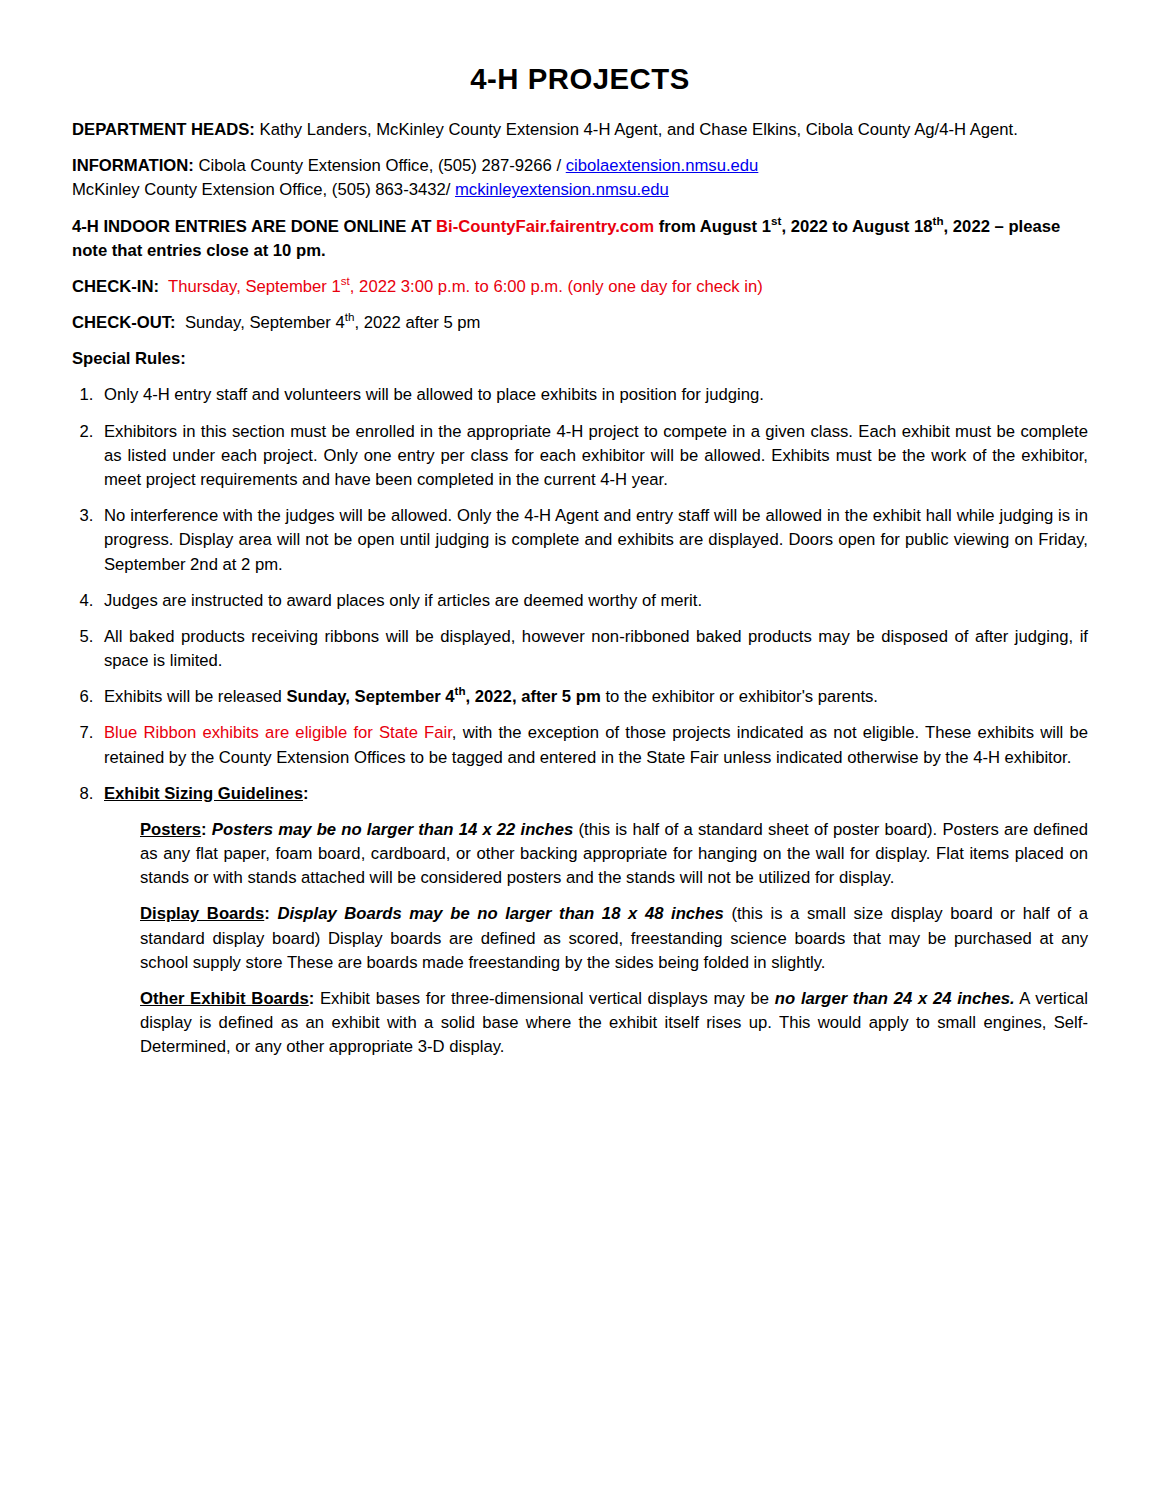4-H PROJECTS
DEPARTMENT HEADS: Kathy Landers, McKinley County Extension 4-H Agent, and Chase Elkins, Cibola County Ag/4-H Agent.
INFORMATION: Cibola County Extension Office, (505) 287-9266 / cibolaextension.nmsu.edu
McKinley County Extension Office, (505) 863-3432/ mckinleyextension.nmsu.edu
4-H INDOOR ENTRIES ARE DONE ONLINE AT Bi-CountyFair.fairentry.com from August 1st, 2022 to August 18th, 2022 – please note that entries close at 10 pm.
CHECK-IN: Thursday, September 1st, 2022 3:00 p.m. to 6:00 p.m. (only one day for check in)
CHECK-OUT: Sunday, September 4th, 2022 after 5 pm
Special Rules:
Only 4-H entry staff and volunteers will be allowed to place exhibits in position for judging.
Exhibitors in this section must be enrolled in the appropriate 4-H project to compete in a given class. Each exhibit must be complete as listed under each project. Only one entry per class for each exhibitor will be allowed. Exhibits must be the work of the exhibitor, meet project requirements and have been completed in the current 4-H year.
No interference with the judges will be allowed. Only the 4-H Agent and entry staff will be allowed in the exhibit hall while judging is in progress. Display area will not be open until judging is complete and exhibits are displayed. Doors open for public viewing on Friday, September 2nd at 2 pm.
Judges are instructed to award places only if articles are deemed worthy of merit.
All baked products receiving ribbons will be displayed, however non-ribboned baked products may be disposed of after judging, if space is limited.
Exhibits will be released Sunday, September 4th, 2022, after 5 pm to the exhibitor or exhibitor's parents.
Blue Ribbon exhibits are eligible for State Fair, with the exception of those projects indicated as not eligible. These exhibits will be retained by the County Extension Offices to be tagged and entered in the State Fair unless indicated otherwise by the 4-H exhibitor.
Exhibit Sizing Guidelines:
Posters: Posters may be no larger than 14 x 22 inches (this is half of a standard sheet of poster board). Posters are defined as any flat paper, foam board, cardboard, or other backing appropriate for hanging on the wall for display. Flat items placed on stands or with stands attached will be considered posters and the stands will not be utilized for display.
Display Boards: Display Boards may be no larger than 18 x 48 inches (this is a small size display board or half of a standard display board) Display boards are defined as scored, freestanding science boards that may be purchased at any school supply store These are boards made freestanding by the sides being folded in slightly.
Other Exhibit Boards: Exhibit bases for three-dimensional vertical displays may be no larger than 24 x 24 inches. A vertical display is defined as an exhibit with a solid base where the exhibit itself rises up. This would apply to small engines, Self-Determined, or any other appropriate 3-D display.